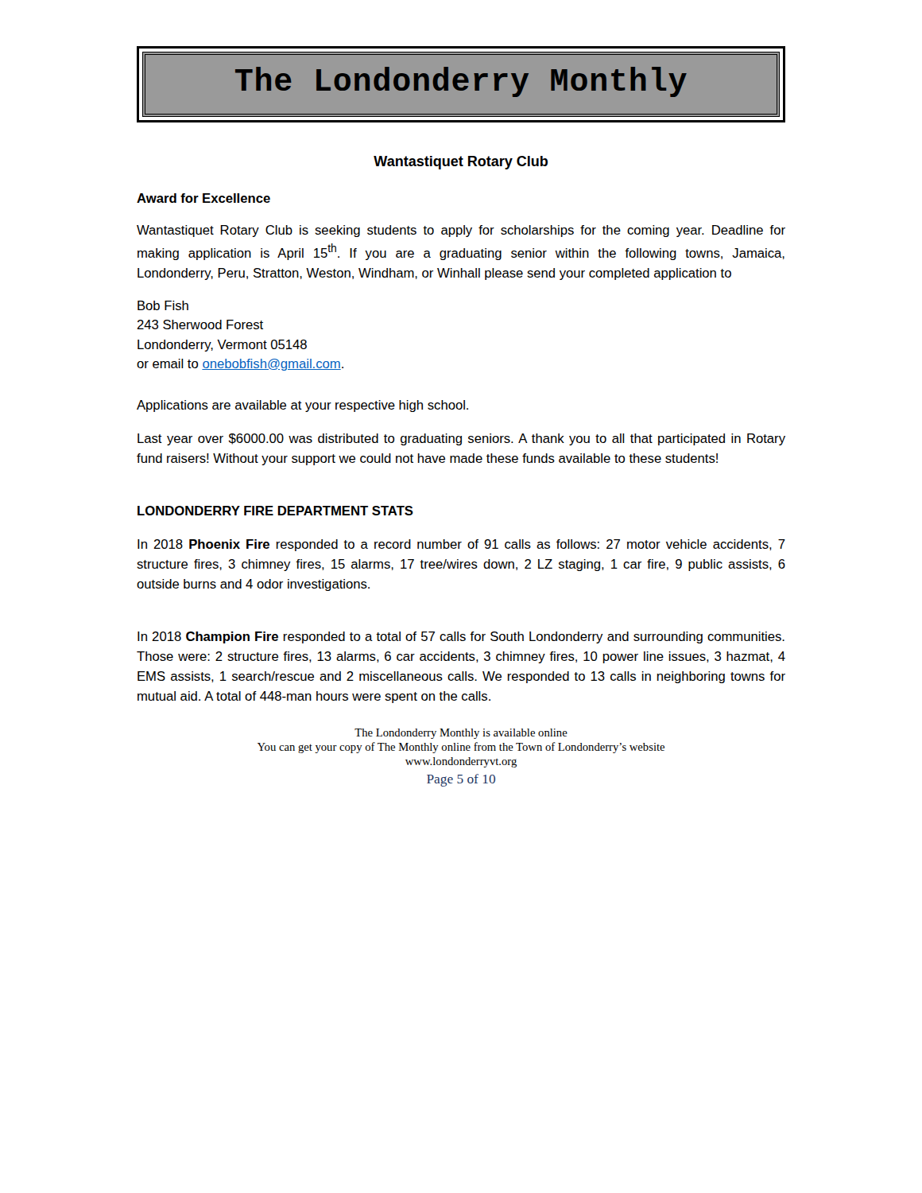The Londonderry Monthly
Wantastiquet Rotary Club
Award for Excellence
Wantastiquet Rotary Club is seeking students to apply for scholarships for the coming year. Deadline for making application is April 15th. If you are a graduating senior within the following towns, Jamaica, Londonderry, Peru, Stratton, Weston, Windham, or Winhall please send your completed application to
Bob Fish
243 Sherwood Forest
Londonderry, Vermont 05148
or email to onebobfish@gmail.com.
Applications are available at your respective high school.
Last year over $6000.00 was distributed to graduating seniors. A thank you to all that participated in Rotary fund raisers! Without your support we could not have made these funds available to these students!
LONDONDERRY FIRE DEPARTMENT STATS
In 2018 Phoenix Fire responded to a record number of 91 calls as follows: 27 motor vehicle accidents, 7 structure fires, 3 chimney fires, 15 alarms, 17 tree/wires down, 2 LZ staging, 1 car fire, 9 public assists, 6 outside burns and 4 odor investigations.
In 2018 Champion Fire responded to a total of 57 calls for South Londonderry and surrounding communities. Those were: 2 structure fires, 13 alarms, 6 car accidents, 3 chimney fires, 10 power line issues, 3 hazmat, 4 EMS assists, 1 search/rescue and 2 miscellaneous calls. We responded to 13 calls in neighboring towns for mutual aid. A total of 448-man hours were spent on the calls.
The Londonderry Monthly is available online
You can get your copy of The Monthly online from the Town of Londonderry’s website
www.londonderryvt.org
Page 5 of 10